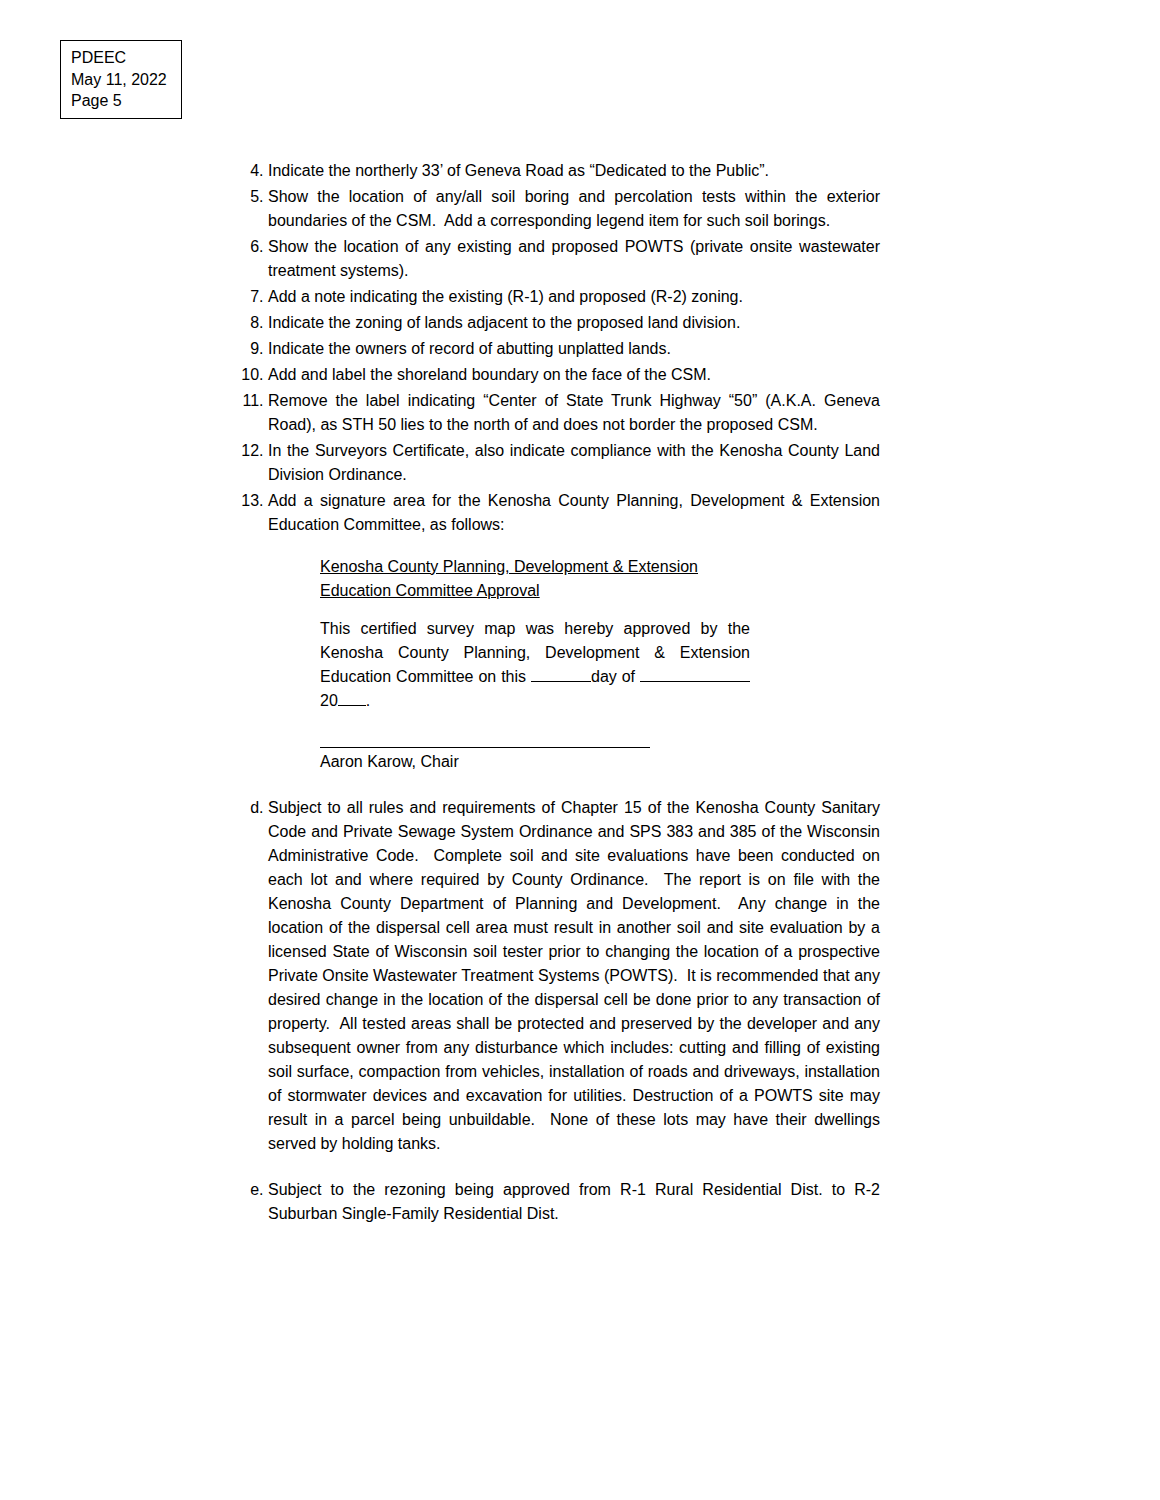PDEEC
May 11, 2022
Page 5
Indicate the northerly 33’ of Geneva Road as “Dedicated to the Public”.
Show the location of any/all soil boring and percolation tests within the exterior boundaries of the CSM. Add a corresponding legend item for such soil borings.
Show the location of any existing and proposed POWTS (private onsite wastewater treatment systems).
Add a note indicating the existing (R-1) and proposed (R-2) zoning.
Indicate the zoning of lands adjacent to the proposed land division.
Indicate the owners of record of abutting unplatted lands.
Add and label the shoreland boundary on the face of the CSM.
Remove the label indicating “Center of State Trunk Highway “50” (A.K.A. Geneva Road), as STH 50 lies to the north of and does not border the proposed CSM.
In the Surveyors Certificate, also indicate compliance with the Kenosha County Land Division Ordinance.
Add a signature area for the Kenosha County Planning, Development & Extension Education Committee, as follows:
Kenosha County Planning, Development & Extension Education Committee Approval
This certified survey map was hereby approved by the Kenosha County Planning, Development & Extension Education Committee on this day of 20 .
Aaron Karow, Chair
Subject to all rules and requirements of Chapter 15 of the Kenosha County Sanitary Code and Private Sewage System Ordinance and SPS 383 and 385 of the Wisconsin Administrative Code. Complete soil and site evaluations have been conducted on each lot and where required by County Ordinance. The report is on file with the Kenosha County Department of Planning and Development. Any change in the location of the dispersal cell area must result in another soil and site evaluation by a licensed State of Wisconsin soil tester prior to changing the location of a prospective Private Onsite Wastewater Treatment Systems (POWTS). It is recommended that any desired change in the location of the dispersal cell be done prior to any transaction of property. All tested areas shall be protected and preserved by the developer and any subsequent owner from any disturbance which includes: cutting and filling of existing soil surface, compaction from vehicles, installation of roads and driveways, installation of stormwater devices and excavation for utilities. Destruction of a POWTS site may result in a parcel being unbuildable. None of these lots may have their dwellings served by holding tanks.
Subject to the rezoning being approved from R-1 Rural Residential Dist. to R-2 Suburban Single-Family Residential Dist.